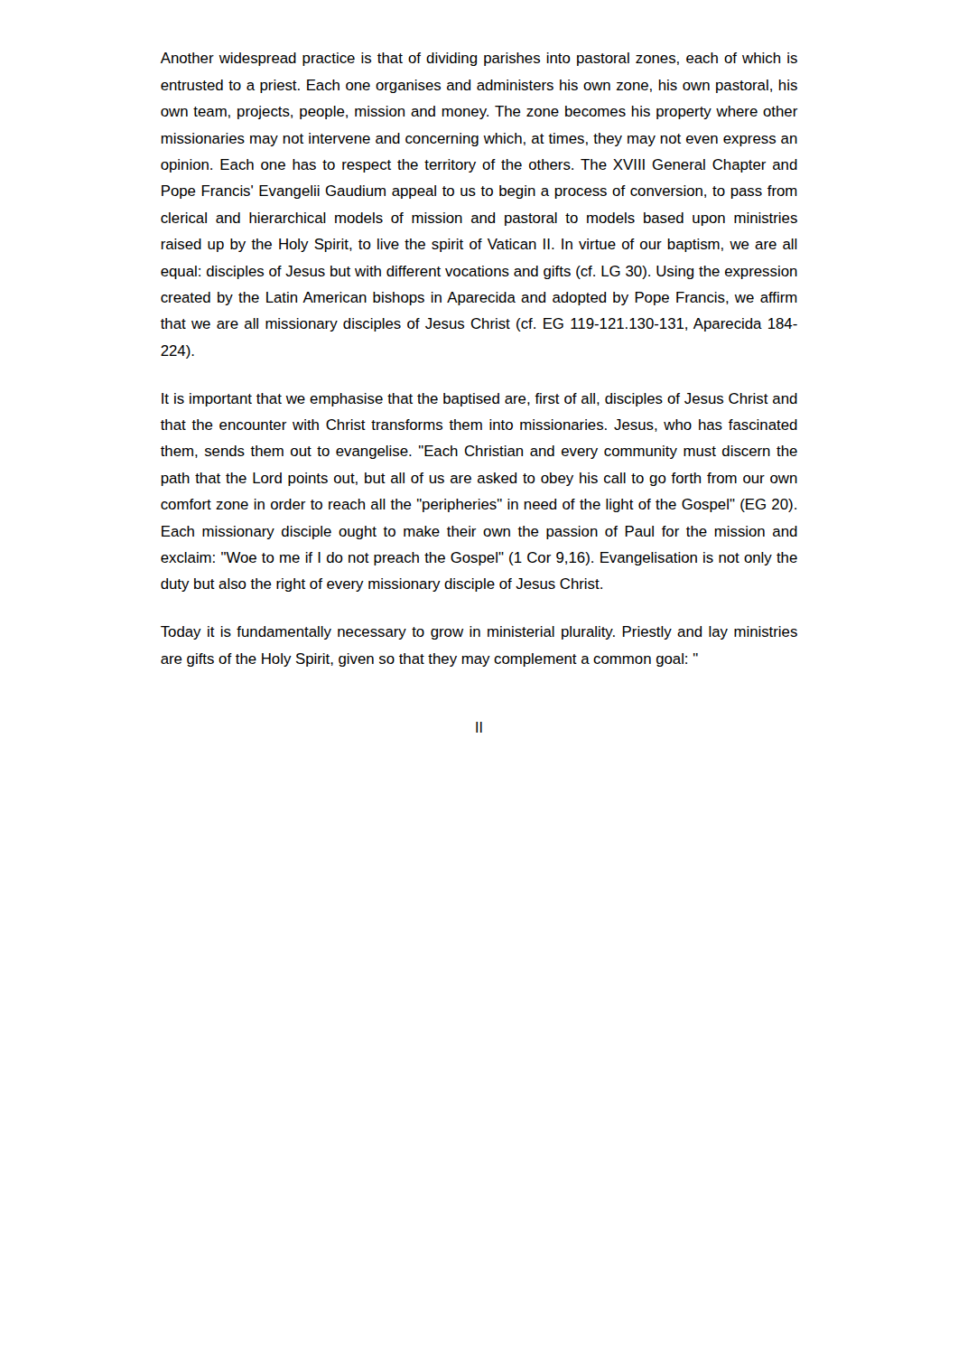Another widespread practice is that of dividing parishes into pastoral zones, each of which is entrusted to a priest. Each one organises and administers his own zone, his own pastoral, his own team, projects, people, mission and money. The zone becomes his property where other missionaries may not intervene and concerning which, at times, they may not even express an opinion. Each one has to respect the territory of the others. The XVIII General Chapter and Pope Francis' Evangelii Gaudium appeal to us to begin a process of conversion, to pass from clerical and hierarchical models of mission and pastoral to models based upon ministries raised up by the Holy Spirit, to live the spirit of Vatican II. In virtue of our baptism, we are all equal: disciples of Jesus but with different vocations and gifts (cf. LG 30). Using the expression created by the Latin American bishops in Aparecida and adopted by Pope Francis, we affirm that we are all missionary disciples of Jesus Christ (cf. EG 119-121.130-131, Aparecida 184-224).
It is important that we emphasise that the baptised are, first of all, disciples of Jesus Christ and that the encounter with Christ transforms them into missionaries. Jesus, who has fascinated them, sends them out to evangelise. "Each Christian and every community must discern the path that the Lord points out, but all of us are asked to obey his call to go forth from our own comfort zone in order to reach all the "peripheries" in need of the light of the Gospel" (EG 20). Each missionary disciple ought to make their own the passion of Paul for the mission and exclaim: "Woe to me if I do not preach the Gospel" (1 Cor 9,16). Evangelisation is not only the duty but also the right of every missionary disciple of Jesus Christ.
Today it is fundamentally necessary to grow in ministerial plurality. Priestly and lay ministries are gifts of the Holy Spirit, given so that they may complement a common goal: "
II